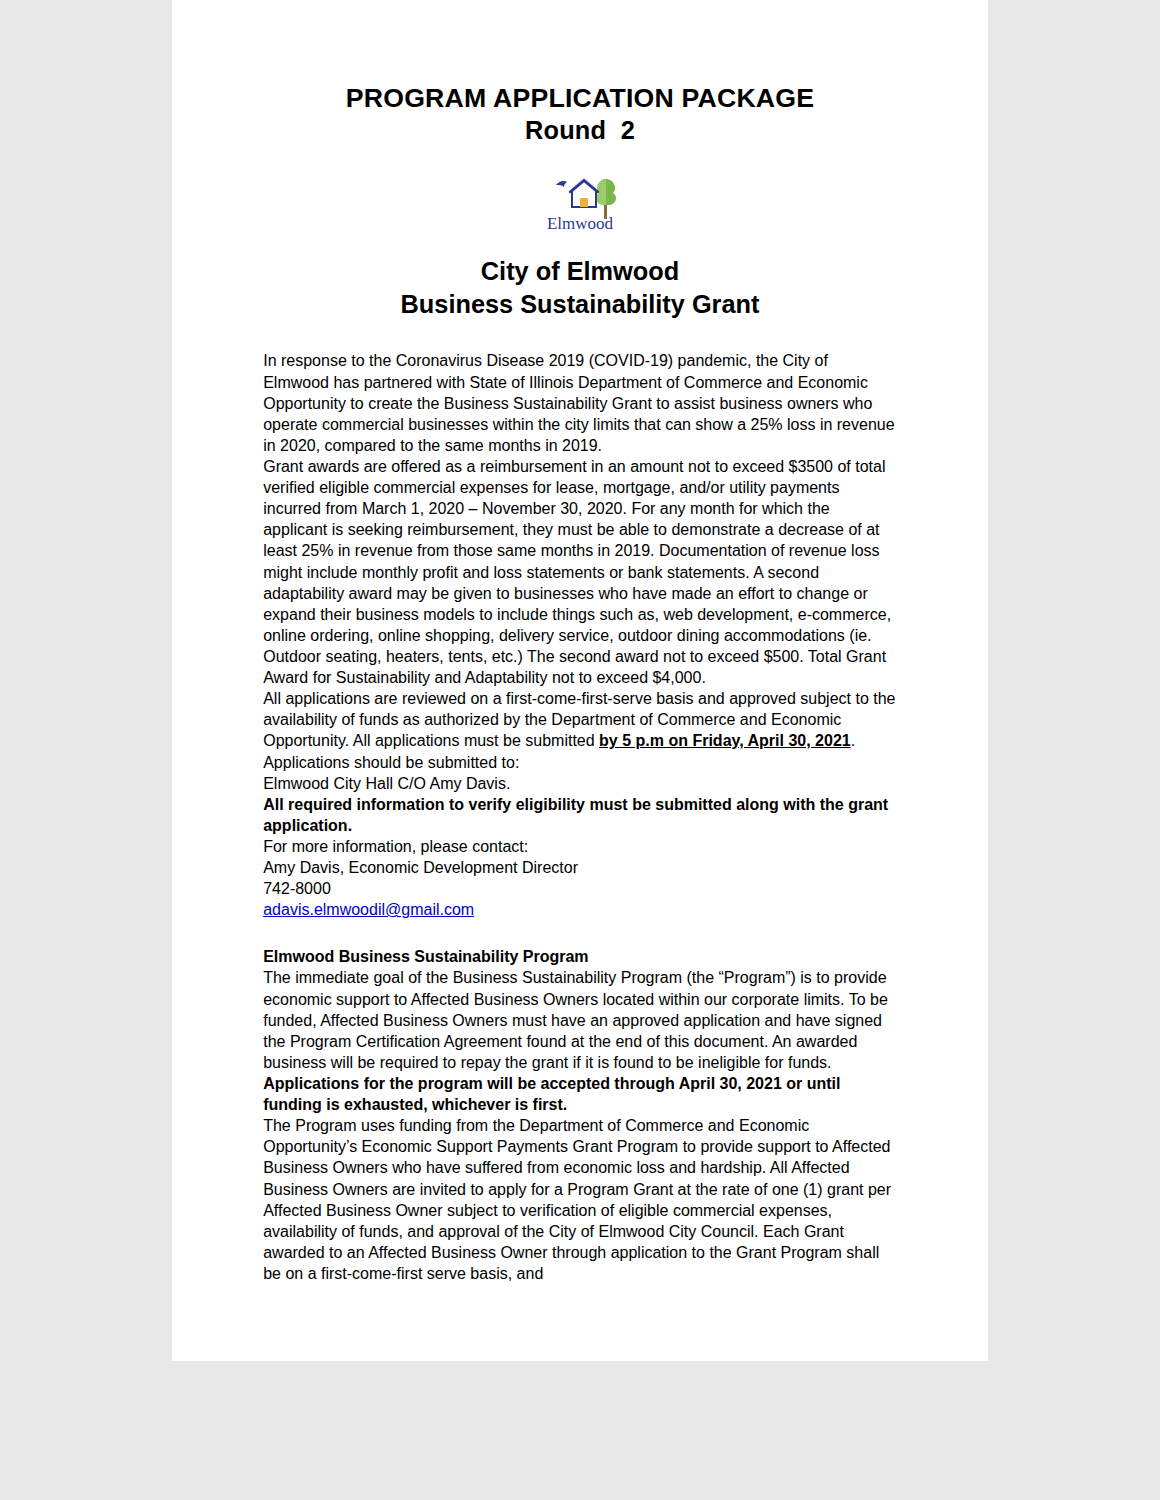PROGRAM APPLICATION PACKAGE Round 2
Elmwood
City of Elmwood
Business Sustainability Grant
In response to the Coronavirus Disease 2019 (COVID-19) pandemic, the City of Elmwood has partnered with State of Illinois Department of Commerce and Economic Opportunity to create the Business Sustainability Grant to assist business owners who operate commercial businesses within the city limits that can show a 25% loss in revenue in 2020, compared to the same months in 2019.
Grant awards are offered as a reimbursement in an amount not to exceed $3500 of total verified eligible commercial expenses for lease, mortgage, and/or utility payments incurred from March 1, 2020 – November 30, 2020. For any month for which the applicant is seeking reimbursement, they must be able to demonstrate a decrease of at least 25% in revenue from those same months in 2019. Documentation of revenue loss might include monthly profit and loss statements or bank statements. A second adaptability award may be given to businesses who have made an effort to change or expand their business models to include things such as, web development, e-commerce, online ordering, online shopping, delivery service, outdoor dining accommodations (ie. Outdoor seating, heaters, tents, etc.) The second award not to exceed $500. Total Grant Award for Sustainability and Adaptability not to exceed $4,000.
All applications are reviewed on a first-come-first-serve basis and approved subject to the availability of funds as authorized by the Department of Commerce and Economic Opportunity. All applications must be submitted by 5 p.m on Friday, April 30, 2021. Applications should be submitted to:
Elmwood City Hall C/O Amy Davis.
All required information to verify eligibility must be submitted along with the grant application.
For more information, please contact:
Amy Davis, Economic Development Director
742-8000
adavis.elmwoodil@gmail.com
Elmwood Business Sustainability Program
The immediate goal of the Business Sustainability Program (the “Program”) is to provide economic support to Affected Business Owners located within our corporate limits. To be funded, Affected Business Owners must have an approved application and have signed the Program Certification Agreement found at the end of this document. An awarded business will be required to repay the grant if it is found to be ineligible for funds. Applications for the program will be accepted through April 30, 2021 or until funding is exhausted, whichever is first.
The Program uses funding from the Department of Commerce and Economic Opportunity’s Economic Support Payments Grant Program to provide support to Affected Business Owners who have suffered from economic loss and hardship. All Affected Business Owners are invited to apply for a Program Grant at the rate of one (1) grant per Affected Business Owner subject to verification of eligible commercial expenses, availability of funds, and approval of the City of Elmwood City Council. Each Grant awarded to an Affected Business Owner through application to the Grant Program shall be on a first-come-first serve basis, and